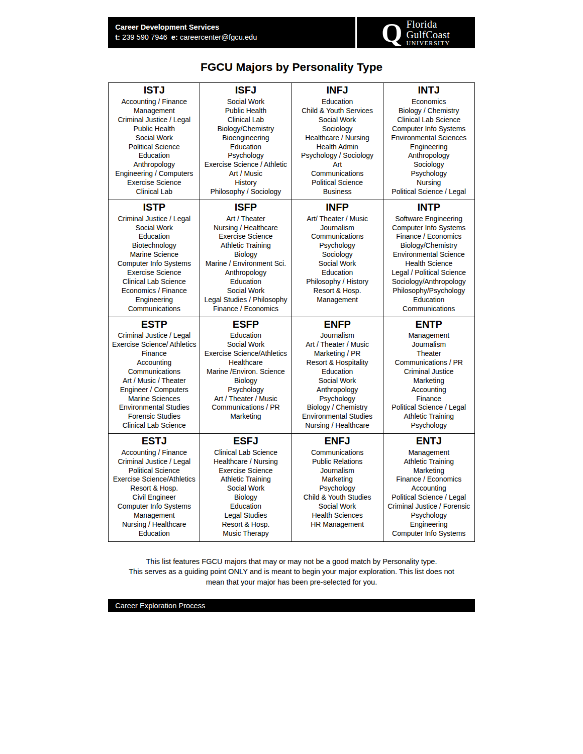Career Development Services
t: 239 590 7946 e: careercenter@fgcu.edu
Q Florida
GulfCoastUNIVERSITY
FGCU Majors by Personality Type
| ISTJ Accounting / Finance Management Criminal Justice / Legal Public Health Social Work Political Science Education Anthropology Engineering / Computers Exercise Science Clinical Lab | ISFJ Social Work Public Health Clinical Lab Biology/Chemistry Bioengineering Education Psychology Exercise Science / Athletic Art / Music History Philosophy / Sociology | INFJ Education Child & Youth Services Social Work Sociology Healthcare / Nursing Health Admin Psychology / Sociology Art Communications Political Science Business | INTJ Economics Biology / Chemistry Clinical Lab Science Computer Info Systems Environmental Sciences Engineering Anthropology Sociology Psychology Nursing Political Science / Legal |
| ISTP Criminal Justice / Legal Social Work Education Biotechnology Marine Science Computer Info Systems Exercise Science Clinical Lab Science Economics / Finance Engineering Communications | ISFP Art / Theater Nursing / Healthcare Exercise Science Athletic Training Biology Marine / Environment Sci. Anthropology Education Social Work Legal Studies / Philosophy Finance / Economics | INFP Art/ Theater / Music Journalism Communications Psychology Sociology Social Work Education Philosophy / History Resort & Hosp. Management | INTP Software Engineering Computer Info Systems Finance / Economics Biology/Chemistry Environmental Science Health Science Legal / Political Science Sociology/Anthropology Philosophy/Psychology Education Communications |
| ESTP Criminal Justice / Legal Exercise Science/ Athletics Finance Accounting Communications Art / Music / Theater Engineer / Computers Marine Sciences Environmental Studies Forensic Studies Clinical Lab Science | ESFP Education Social Work Exercise Science/Athletics Healthcare Marine /Environ. Science Biology Psychology Art / Theater / Music Communications / PR Marketing | ENFP Journalism Art / Theater / Music Marketing / PR Resort & Hospitality Education Social Work Anthropology Psychology Biology / Chemistry Environmental Studies Nursing / Healthcare | ENTP Management Journalism Theater Communications / PR Criminal Justice Marketing Accounting Finance Political Science / Legal Athletic Training Psychology |
| ESTJ Accounting / Finance Criminal Justice / Legal Political Science Exercise Science/Athletics Resort & Hosp. Civil Engineer Computer Info Systems Management Nursing / Healthcare Education | ESFJ Clinical Lab Science Healthcare / Nursing Exercise Science Athletic Training Social Work Biology Education Legal Studies Resort & Hosp. Music Therapy | ENFJ Communications Public Relations Journalism Marketing Psychology Child & Youth Studies Social Work Health Sciences HR Management | ENTJ Management Athletic Training Marketing Finance / Economics Accounting Political Science / Legal Criminal Justice / Forensic Psychology Engineering Computer Info Systems |
This list features FGCU majors that may or may not be a good match by Personality type.
This serves as a guiding point ONLY and is meant to begin your major exploration. This list does not mean that your major has been pre-selected for you.
Career Exploration Process